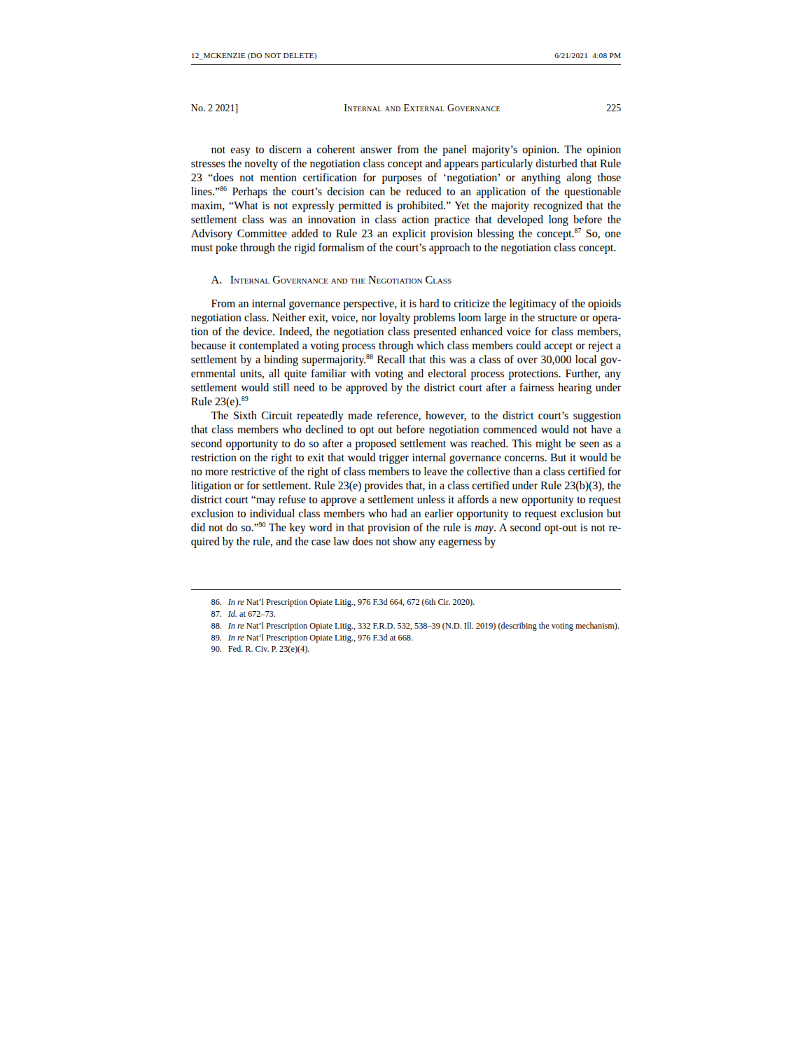12_McKenzie (Do Not Delete) 6/21/2021 4:08 PM
No. 2 2021] Internal and External Governance 225
not easy to discern a coherent answer from the panel majority’s opinion. The opinion stresses the novelty of the negotiation class concept and appears particularly disturbed that Rule 23 “does not mention certification for purposes of ‘negotiation’ or anything along those lines.”86 Perhaps the court’s decision can be reduced to an application of the questionable maxim, “What is not expressly permitted is prohibited.” Yet the majority recognized that the settlement class was an innovation in class action practice that developed long before the Advisory Committee added to Rule 23 an explicit provision blessing the concept.87 So, one must poke through the rigid formalism of the court’s approach to the negotiation class concept.
A. Internal Governance and the Negotiation Class
From an internal governance perspective, it is hard to criticize the legitimacy of the opioids negotiation class. Neither exit, voice, nor loyalty problems loom large in the structure or operation of the device. Indeed, the negotiation class presented enhanced voice for class members, because it contemplated a voting process through which class members could accept or reject a settlement by a binding supermajority.88 Recall that this was a class of over 30,000 local governmental units, all quite familiar with voting and electoral process protections. Further, any settlement would still need to be approved by the district court after a fairness hearing under Rule 23(e).89
The Sixth Circuit repeatedly made reference, however, to the district court’s suggestion that class members who declined to opt out before negotiation commenced would not have a second opportunity to do so after a proposed settlement was reached. This might be seen as a restriction on the right to exit that would trigger internal governance concerns. But it would be no more restrictive of the right of class members to leave the collective than a class certified for litigation or for settlement. Rule 23(e) provides that, in a class certified under Rule 23(b)(3), the district court “may refuse to approve a settlement unless it affords a new opportunity to request exclusion to individual class members who had an earlier opportunity to request exclusion but did not do so.”90 The key word in that provision of the rule is may. A second opt-out is not required by the rule, and the case law does not show any eagerness by
86 In re Nat’l Prescription Opiate Litig., 976 F.3d 664, 672 (6th Cir. 2020).
87 Id. at 672–73.
88 In re Nat’l Prescription Opiate Litig., 332 F.R.D. 532, 538–39 (N.D. Ill. 2019) (describing the voting mechanism).
89 In re Nat’l Prescription Opiate Litig., 976 F.3d at 668.
90 Fed. R. Civ. P. 23(e)(4).